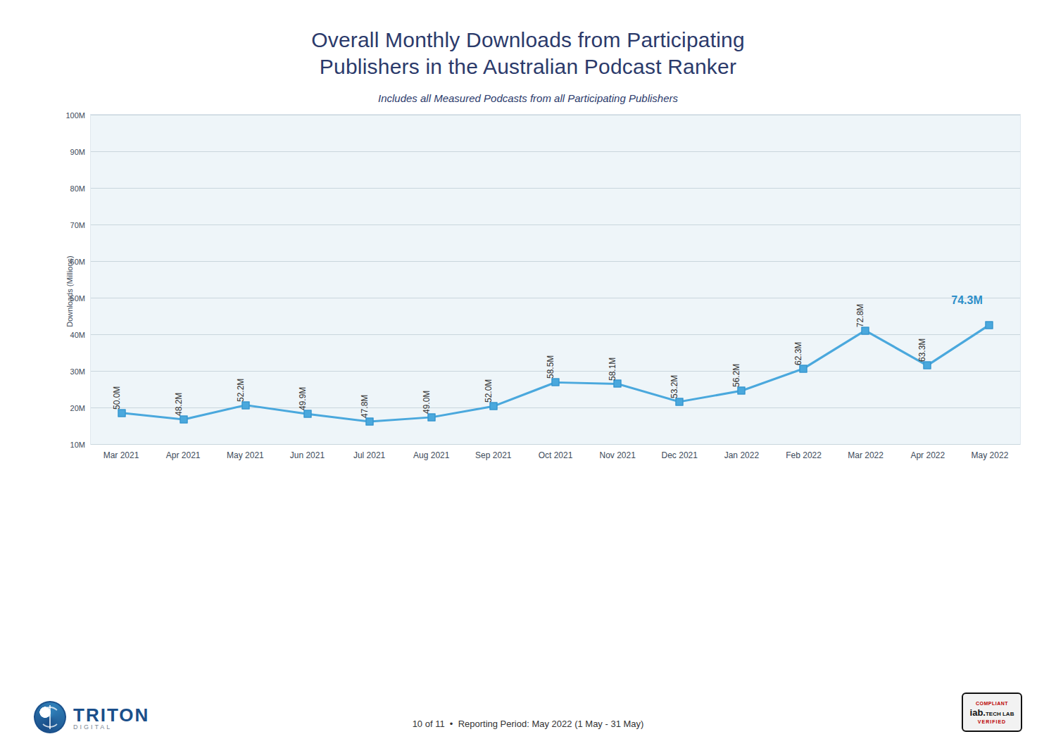Overall Monthly Downloads from Participating
Publishers in the Australian Podcast Ranker
Includes all Measured Podcasts from all Participating Publishers
Downloads (Millions)
100M
90M
80M
70M
60M
50M
40M
30M
20M
10M
50.0M
48.2M
52.2M
49.9M
47.8M
49.0M
52.0M
58.5M
58.1M
53.2M
56.2M
62.3M
72.8M
63.3M
74.3M
Mar 2021 Apr 2021 May 2021 Jun 2021 Jul 2021 Aug 2021 Sep 2021 Oct 2021 Nov 2021 Dec 2021 Jan 2022 Feb 2022 Mar 2022 Apr 2022 May 2022
TRITON DIGITAL
10 of 11 • Reporting Period: May 2022 (1 May - 31 May)
COMPLIANT
iab.TECH LAB
VERIFIED